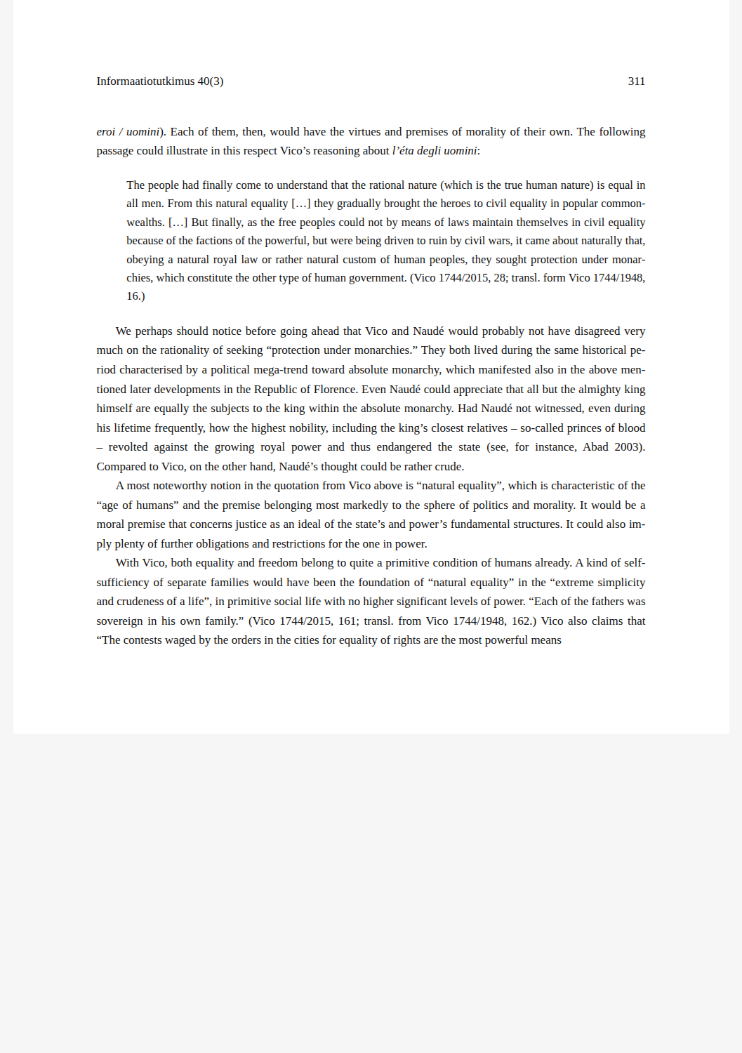Informaatiotutkimus 40(3) 311
eroi / uomini). Each of them, then, would have the virtues and premises of morality of their own. The following passage could illustrate in this respect Vico’s reasoning about l’éta degli uomini:
The people had finally come to understand that the rational nature (which is the true human nature) is equal in all men. From this natural equality […] they gradually brought the heroes to civil equality in popular commonwealths. […] But finally, as the free peoples could not by means of laws maintain themselves in civil equality because of the factions of the powerful, but were being driven to ruin by civil wars, it came about naturally that, obeying a natural royal law or rather natural custom of human peoples, they sought protection under monarchies, which constitute the other type of human government. (Vico 1744/2015, 28; transl. form Vico 1744/1948, 16.)
We perhaps should notice before going ahead that Vico and Naudé would probably not have disagreed very much on the rationality of seeking “protection under monarchies.” They both lived during the same historical period characterised by a political mega-trend toward absolute monarchy, which manifested also in the above mentioned later developments in the Republic of Florence. Even Naudé could appreciate that all but the almighty king himself are equally the subjects to the king within the absolute monarchy. Had Naudé not witnessed, even during his lifetime frequently, how the highest nobility, including the king’s closest relatives – so-called princes of blood – revolted against the growing royal power and thus endangered the state (see, for instance, Abad 2003). Compared to Vico, on the other hand, Naudé’s thought could be rather crude.
A most noteworthy notion in the quotation from Vico above is “natural equality”, which is characteristic of the “age of humans” and the premise belonging most markedly to the sphere of politics and morality. It would be a moral premise that concerns justice as an ideal of the state’s and power’s fundamental structures. It could also imply plenty of further obligations and restrictions for the one in power.
With Vico, both equality and freedom belong to quite a primitive condition of humans already. A kind of self-sufficiency of separate families would have been the foundation of “natural equality” in the “extreme simplicity and crudeness of a life”, in primitive social life with no higher significant levels of power. “Each of the fathers was sovereign in his own family.” (Vico 1744/2015, 161; transl. from Vico 1744/1948, 162.) Vico also claims that “The contests waged by the orders in the cities for equality of rights are the most powerful means